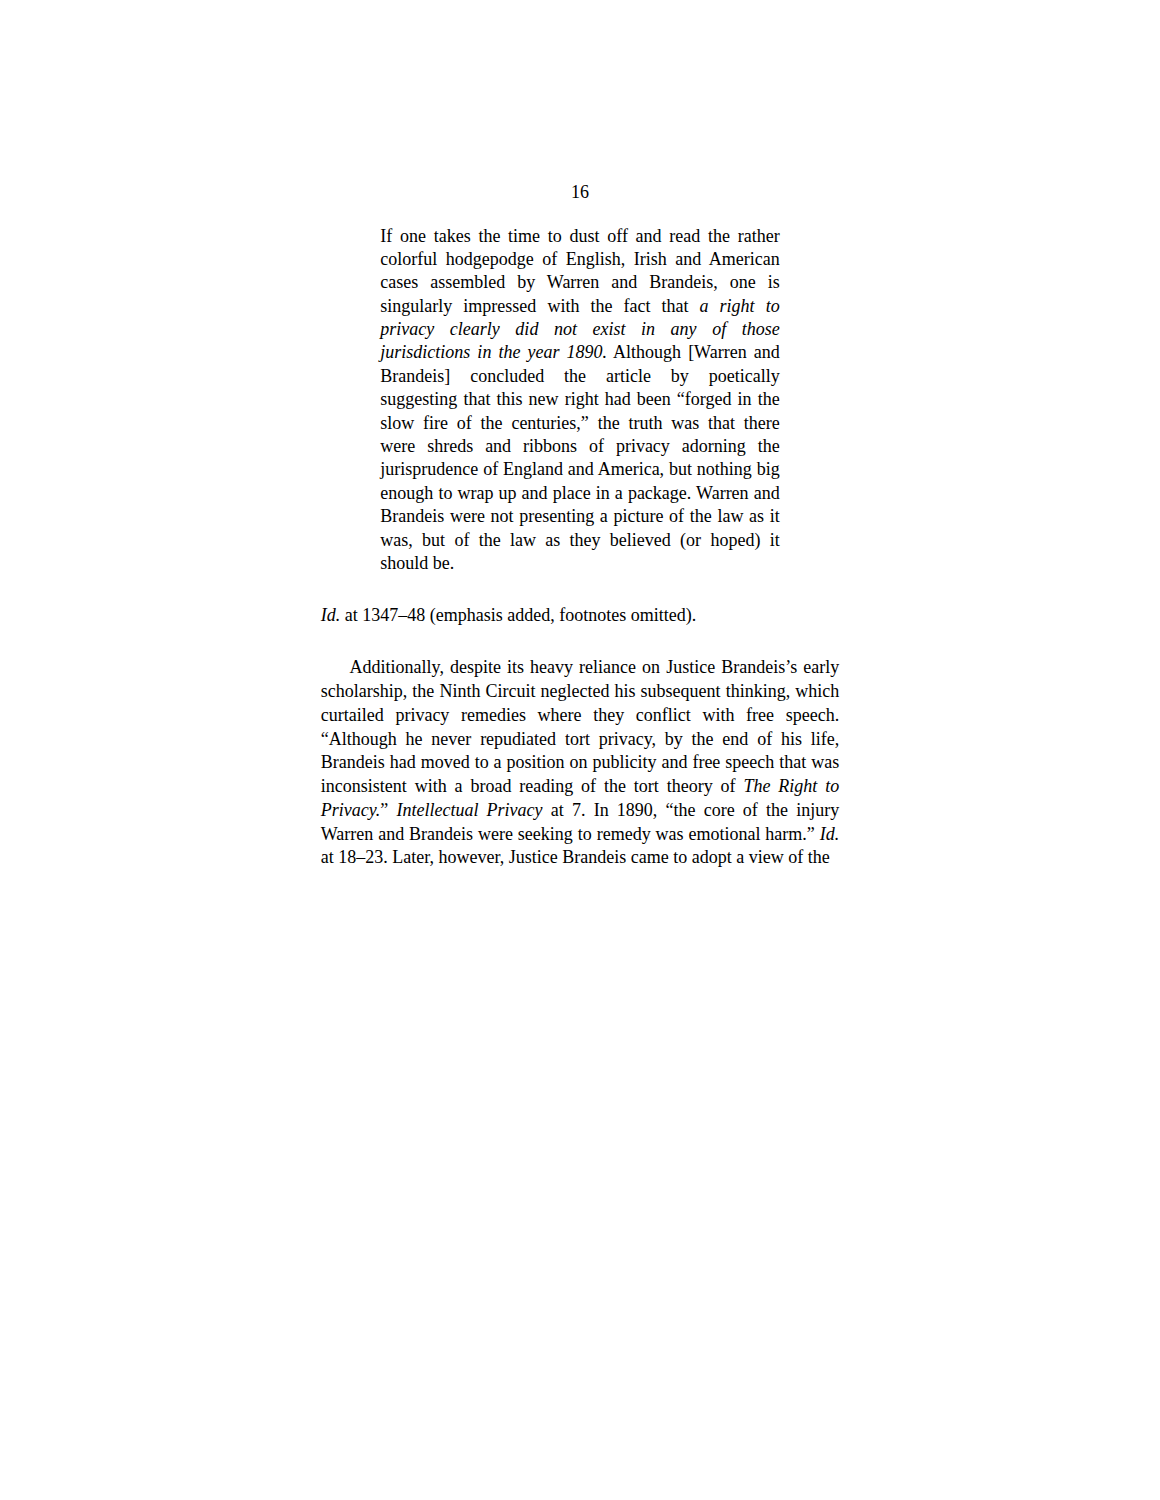16
If one takes the time to dust off and read the rather colorful hodgepodge of English, Irish and American cases assembled by Warren and Brandeis, one is singularly impressed with the fact that a right to privacy clearly did not exist in any of those jurisdictions in the year 1890. Although [Warren and Brandeis] concluded the article by poetically suggesting that this new right had been “forged in the slow fire of the centuries,” the truth was that there were shreds and ribbons of privacy adorning the jurisprudence of England and America, but nothing big enough to wrap up and place in a package. Warren and Brandeis were not presenting a picture of the law as it was, but of the law as they believed (or hoped) it should be.
Id. at 1347–48 (emphasis added, footnotes omitted).
Additionally, despite its heavy reliance on Justice Brandeis’s early scholarship, the Ninth Circuit neglected his subsequent thinking, which curtailed privacy remedies where they conflict with free speech. “Although he never repudiated tort privacy, by the end of his life, Brandeis had moved to a position on publicity and free speech that was inconsistent with a broad reading of the tort theory of The Right to Privacy.” Intellectual Privacy at 7. In 1890, “the core of the injury Warren and Brandeis were seeking to remedy was emotional harm.” Id. at 18–23. Later, however, Justice Brandeis came to adopt a view of the